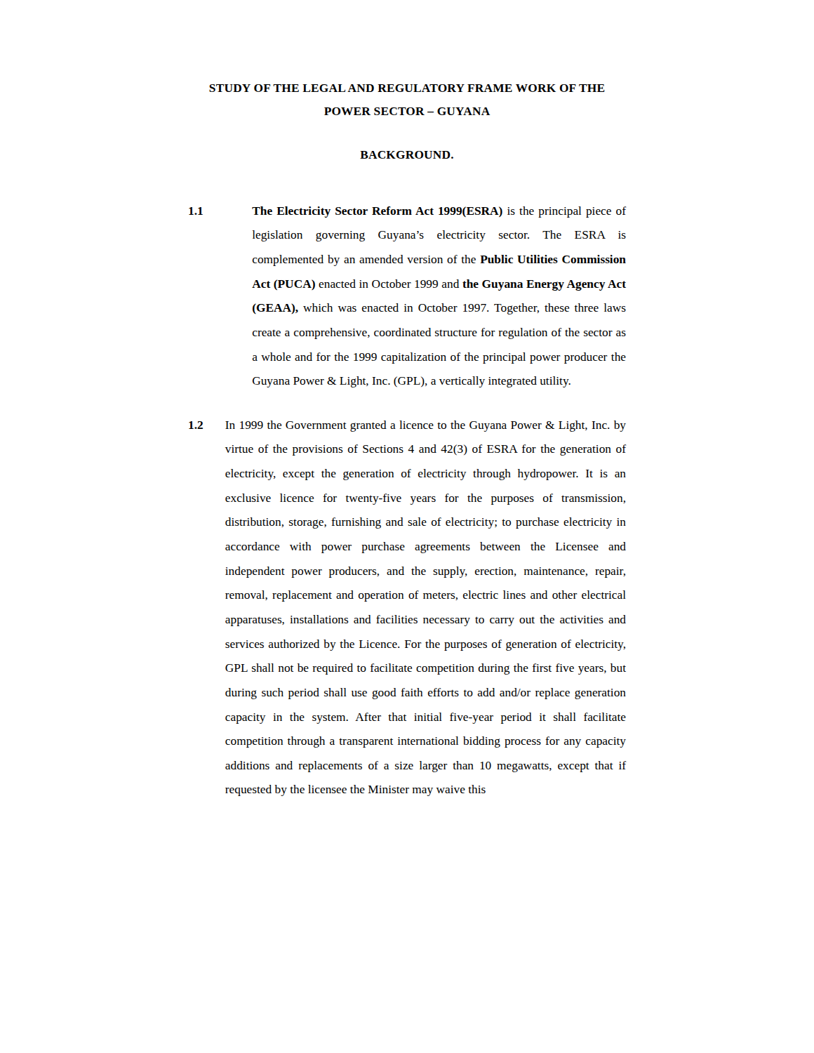Study of the Legal and Regulatory Frame Work of the
Power Sector – Guyana
Background.
1.1
The Electricity Sector Reform Act 1999(ESRA) is the principal piece of legislation governing Guyana’s electricity sector. The ESRA is complemented by an amended version of the Public Utilities Commission Act (PUCA) enacted in October 1999 and the Guyana Energy Agency Act (GEAA), which was enacted in October 1997. Together, these three laws create a comprehensive, coordinated structure for regulation of the sector as a whole and for the 1999 capitalization of the principal power producer the Guyana Power & Light, Inc. (GPL), a vertically integrated utility.
1.2
In 1999 the Government granted a licence to the Guyana Power & Light, Inc. by virtue of the provisions of Sections 4 and 42(3) of ESRA for the generation of electricity, except the generation of electricity through hydropower. It is an exclusive licence for twenty-five years for the purposes of transmission, distribution, storage, furnishing and sale of electricity; to purchase electricity in accordance with power purchase agreements between the Licensee and independent power producers, and the supply, erection, maintenance, repair, removal, replacement and operation of meters, electric lines and other electrical apparatuses, installations and facilities necessary to carry out the activities and services authorized by the Licence. For the purposes of generation of electricity, GPL shall not be required to facilitate competition during the first five years, but during such period shall use good faith efforts to add and/or replace generation capacity in the system. After that initial five-year period it shall facilitate competition through a transparent international bidding process for any capacity additions and replacements of a size larger than 10 megawatts, except that if requested by the licensee the Minister may waive this